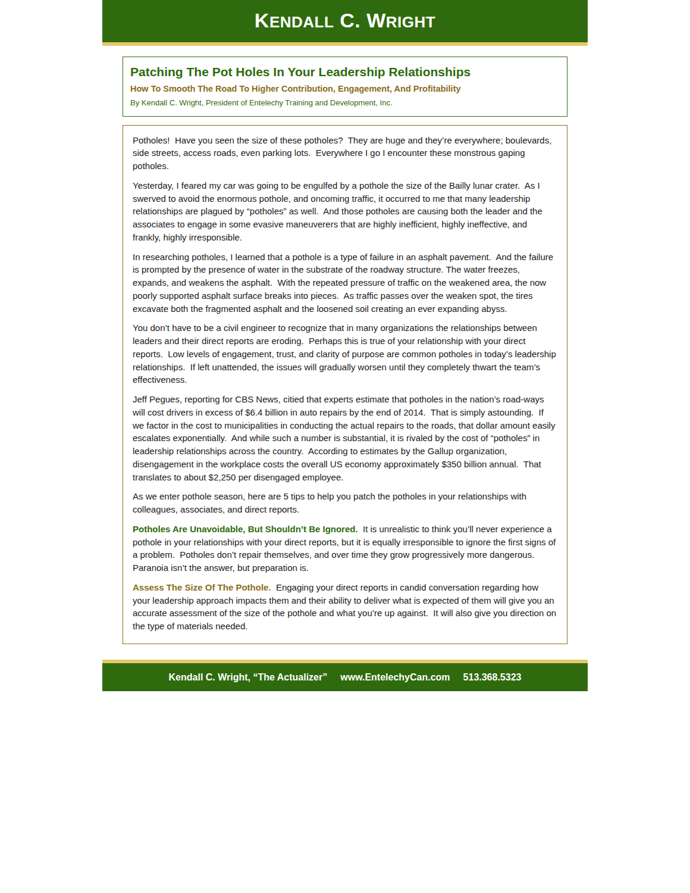Kendall C. Wright
Patching The Pot Holes In Your Leadership Relationships
How To Smooth The Road To Higher Contribution, Engagement, And Profitability
By Kendall C. Wright, President of Entelechy Training and Development, Inc.
Potholes! Have you seen the size of these potholes? They are huge and they’re everywhere; boulevards, side streets, access roads, even parking lots. Everywhere I go I encounter these monstrous gaping potholes.
Yesterday, I feared my car was going to be engulfed by a pothole the size of the Bailly lunar crater. As I swerved to avoid the enormous pothole, and oncoming traffic, it occurred to me that many leadership relationships are plagued by “potholes” as well. And those potholes are causing both the leader and the associates to engage in some evasive maneuverers that are highly inefficient, highly ineffective, and frankly, highly irresponsible.
In researching potholes, I learned that a pothole is a type of failure in an asphalt pavement. And the failure is prompted by the presence of water in the substrate of the roadway structure. The water freezes, expands, and weakens the asphalt. With the repeated pressure of traffic on the weakened area, the now poorly supported asphalt surface breaks into pieces. As traffic passes over the weaken spot, the tires excavate both the fragmented asphalt and the loosened soil creating an ever expanding abyss.
You don’t have to be a civil engineer to recognize that in many organizations the relationships between leaders and their direct reports are eroding. Perhaps this is true of your relationship with your direct reports. Low levels of engagement, trust, and clarity of purpose are common potholes in today’s leadership relationships. If left unattended, the issues will gradually worsen until they completely thwart the team’s effectiveness.
Jeff Pegues, reporting for CBS News, citied that experts estimate that potholes in the nation’s road-ways will cost drivers in excess of $6.4 billion in auto repairs by the end of 2014. That is simply astounding. If we factor in the cost to municipalities in conducting the actual repairs to the roads, that dollar amount easily escalates exponentially. And while such a number is substantial, it is rivaled by the cost of “potholes” in leadership relationships across the country. According to estimates by the Gallup organization, disengagement in the workplace costs the overall US economy approximately $350 billion annual. That translates to about $2,250 per disengaged employee.
As we enter pothole season, here are 5 tips to help you patch the potholes in your relationships with colleagues, associates, and direct reports.
Potholes Are Unavoidable, But Shouldn’t Be Ignored. It is unrealistic to think you’ll never experience a pothole in your relationships with your direct reports, but it is equally irresponsible to ignore the first signs of a problem. Potholes don’t repair themselves, and over time they grow progressively more dangerous. Paranoia isn’t the answer, but preparation is.
Assess The Size Of The Pothole. Engaging your direct reports in candid conversation regarding how your leadership approach impacts them and their ability to deliver what is expected of them will give you an accurate assessment of the size of the pothole and what you’re up against. It will also give you direction on the type of materials needed.
Kendall C. Wright, “The Actualizer” www.EntelechyCan.com 513.368.5323